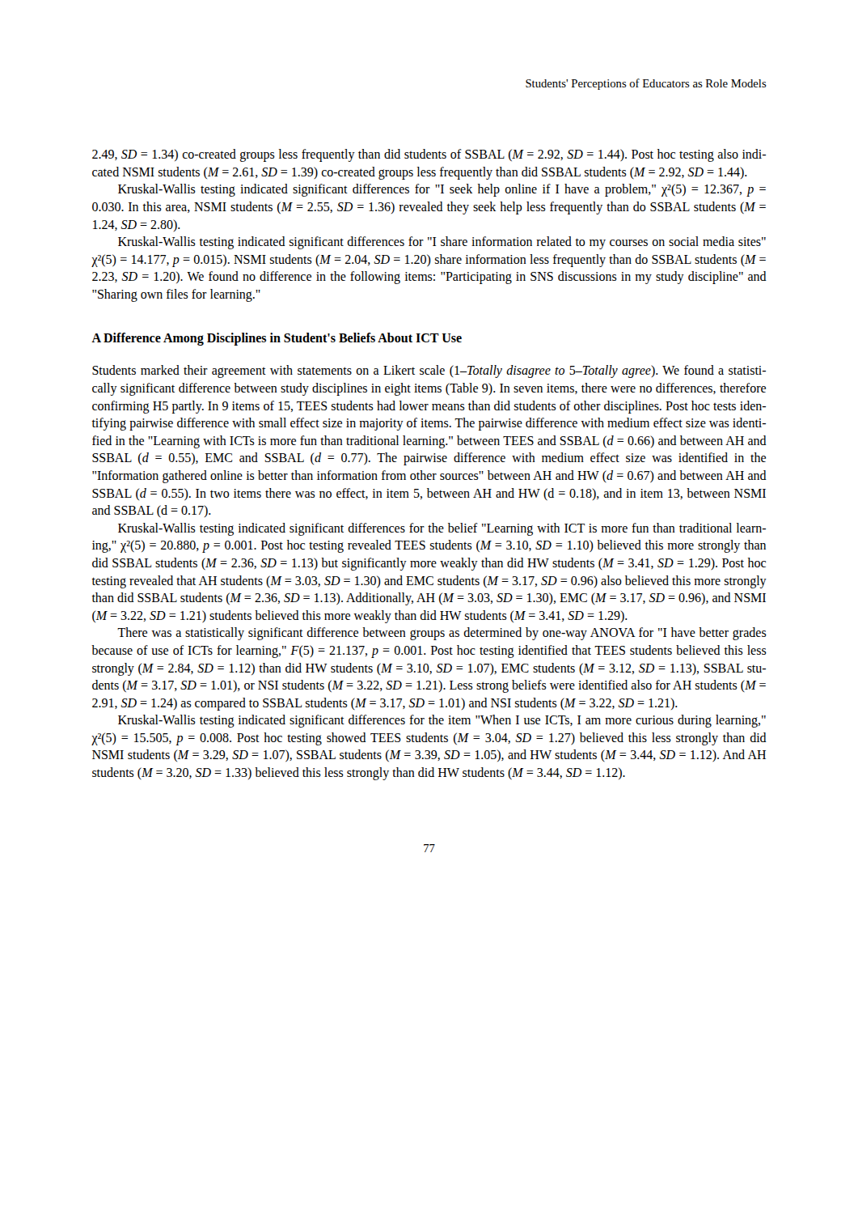Students' Perceptions of Educators as Role Models
2.49, SD = 1.34) co-created groups less frequently than did students of SSBAL (M = 2.92, SD = 1.44). Post hoc testing also indicated NSMI students (M = 2.61, SD = 1.39) co-created groups less frequently than did SSBAL students (M = 2.92, SD = 1.44).
Kruskal-Wallis testing indicated significant differences for "I seek help online if I have a problem," χ²(5) = 12.367, p = 0.030. In this area, NSMI students (M = 2.55, SD = 1.36) revealed they seek help less frequently than do SSBAL students (M = 1.24, SD = 2.80).
Kruskal-Wallis testing indicated significant differences for "I share information related to my courses on social media sites" χ²(5) = 14.177, p = 0.015). NSMI students (M = 2.04, SD = 1.20) share information less frequently than do SSBAL students (M = 2.23, SD = 1.20). We found no difference in the following items: "Participating in SNS discussions in my study discipline" and "Sharing own files for learning."
A Difference Among Disciplines in Student's Beliefs About ICT Use
Students marked their agreement with statements on a Likert scale (1–Totally disagree to 5–Totally agree). We found a statistically significant difference between study disciplines in eight items (Table 9). In seven items, there were no differences, therefore confirming H5 partly. In 9 items of 15, TEES students had lower means than did students of other disciplines. Post hoc tests identifying pairwise difference with small effect size in majority of items. The pairwise difference with medium effect size was identified in the "Learning with ICTs is more fun than traditional learning." between TEES and SSBAL (d = 0.66) and between AH and SSBAL (d = 0.55), EMC and SSBAL (d = 0.77). The pairwise difference with medium effect size was identified in the "Information gathered online is better than information from other sources" between AH and HW (d = 0.67) and between AH and SSBAL (d = 0.55). In two items there was no effect, in item 5, between AH and HW (d = 0.18), and in item 13, between NSMI and SSBAL (d = 0.17).
Kruskal-Wallis testing indicated significant differences for the belief "Learning with ICT is more fun than traditional learning," χ²(5) = 20.880, p = 0.001. Post hoc testing revealed TEES students (M = 3.10, SD = 1.10) believed this more strongly than did SSBAL students (M = 2.36, SD = 1.13) but significantly more weakly than did HW students (M = 3.41, SD = 1.29). Post hoc testing revealed that AH students (M = 3.03, SD = 1.30) and EMC students (M = 3.17, SD = 0.96) also believed this more strongly than did SSBAL students (M = 2.36, SD = 1.13). Additionally, AH (M = 3.03, SD = 1.30), EMC (M = 3.17, SD = 0.96), and NSMI (M = 3.22, SD = 1.21) students believed this more weakly than did HW students (M = 3.41, SD = 1.29).
There was a statistically significant difference between groups as determined by one-way ANOVA for "I have better grades because of use of ICTs for learning," F(5) = 21.137, p = 0.001. Post hoc testing identified that TEES students believed this less strongly (M = 2.84, SD = 1.12) than did HW students (M = 3.10, SD = 1.07), EMC students (M = 3.12, SD = 1.13), SSBAL students (M = 3.17, SD = 1.01), or NSI students (M = 3.22, SD = 1.21). Less strong beliefs were identified also for AH students (M = 2.91, SD = 1.24) as compared to SSBAL students (M = 3.17, SD = 1.01) and NSI students (M = 3.22, SD = 1.21).
Kruskal-Wallis testing indicated significant differences for the item "When I use ICTs, I am more curious during learning," χ²(5) = 15.505, p = 0.008. Post hoc testing showed TEES students (M = 3.04, SD = 1.27) believed this less strongly than did NSMI students (M = 3.29, SD = 1.07), SSBAL students (M = 3.39, SD = 1.05), and HW students (M = 3.44, SD = 1.12). And AH students (M = 3.20, SD = 1.33) believed this less strongly than did HW students (M = 3.44, SD = 1.12).
77